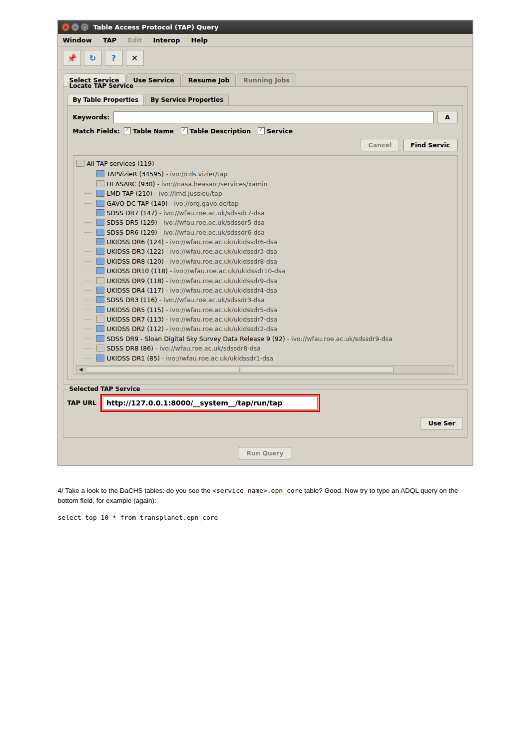× − □
Table Access Protocol (TAP) Query
Window TAP Edit Interop Help
📌
↻
?
✕
Select Service
Use Service
Resume Job
Running Jobs
Locate TAP Service
By Table Properties
By Service Properties
Keywords:
A
Match Fields:
Table Name Table Description Service
Cancel
Find Servic
All TAP services (119)
TAPVizieR (34595) - ivo://cds.vizier/tap
HEASARC (930) - ivo://nasa.heasarc/services/xamin
LMD TAP (210) - ivo://lmd.jussieu/tap
GAVO DC TAP (149) - ivo://org.gavo.dc/tap
SDSS DR7 (147) - ivo://wfau.roe.ac.uk/sdssdr7-dsa
SDSS DR5 (129) - ivo://wfau.roe.ac.uk/sdssdr5-dsa
SDSS DR6 (129) - ivo://wfau.roe.ac.uk/sdssdr6-dsa
UKIDSS DR6 (124) - ivo://wfau.roe.ac.uk/ukidssdr6-dsa
UKIDSS DR3 (122) - ivo://wfau.roe.ac.uk/ukidssdr3-dsa
UKIDSS DR8 (120) - ivo://wfau.roe.ac.uk/ukidssdr8-dsa
UKIDSS DR10 (118) - ivo://wfau.roe.ac.uk/ukidssdr10-dsa
UKIDSS DR9 (118) - ivo://wfau.roe.ac.uk/ukidssdr9-dsa
UKIDSS DR4 (117) - ivo://wfau.roe.ac.uk/ukidssdr4-dsa
SDSS DR3 (116) - ivo://wfau.roe.ac.uk/sdssdr3-dsa
UKIDSS DR5 (115) - ivo://wfau.roe.ac.uk/ukidssdr5-dsa
UKIDSS DR7 (113) - ivo://wfau.roe.ac.uk/ukidssdr7-dsa
UKIDSS DR2 (112) - ivo://wfau.roe.ac.uk/ukidssdr2-dsa
SDSS DR9 - Sloan Digital Sky Survey Data Release 9 (92) - ivo://wfau.roe.ac.uk/sdssdr9-dsa
SDSS DR8 (86) - ivo://wfau.roe.ac.uk/sdssdr8-dsa
UKIDSS DR1 (85) - ivo://wfau.roe.ac.uk/ukidssdr1-dsa
◀
Selected TAP Service
TAP URL
http://127.0.0.1:8000/__system__/tap/run/tap
Use Ser
Run Query
4/ Take a look to the DaCHS tables: do you see the <service_name>.epn_core table? Good. Now try to type an ADQL query on the bottom field, for example (again):
select top 10 * from transplanet.epn_core